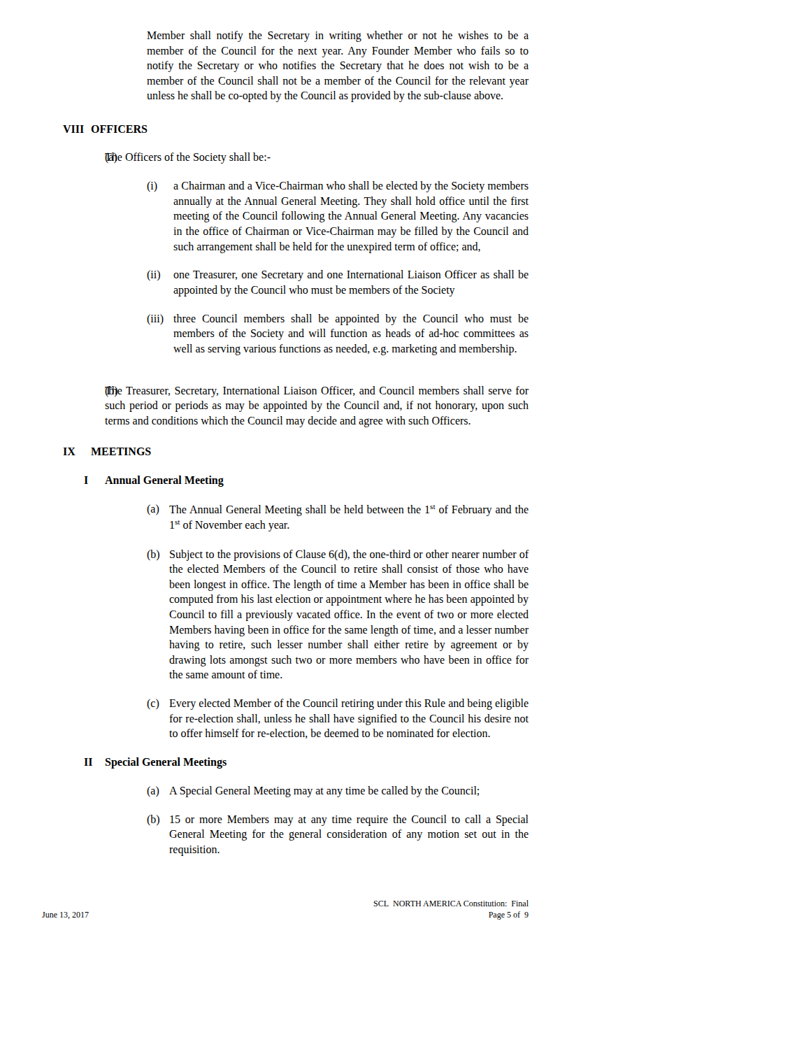Member shall notify the Secretary in writing whether or not he wishes to be a member of the Council for the next year. Any Founder Member who fails so to notify the Secretary or who notifies the Secretary that he does not wish to be a member of the Council shall not be a member of the Council for the relevant year unless he shall be co-opted by the Council as provided by the sub-clause above.
VIII
OFFICERS
(a)
The Officers of the Society shall be:-
(i)
a Chairman and a Vice-Chairman who shall be elected by the Society members annually at the Annual General Meeting. They shall hold office until the first meeting of the Council following the Annual General Meeting. Any vacancies in the office of Chairman or Vice-Chairman may be filled by the Council and such arrangement shall be held for the unexpired term of office; and,
(ii)
one Treasurer, one Secretary and one International Liaison Officer as shall be appointed by the Council who must be members of the Society
(iii)
three Council members shall be appointed by the Council who must be members of the Society and will function as heads of ad-hoc committees as well as serving various functions as needed, e.g. marketing and membership.
(b)
The Treasurer, Secretary, International Liaison Officer, and Council members shall serve for such period or periods as may be appointed by the Council and, if not honorary, upon such terms and conditions which the Council may decide and agree with such Officers.
IX
MEETINGS
I
Annual General Meeting
(a)
The Annual General Meeting shall be held between the 1st of February and the 1st of November each year.
(b)
Subject to the provisions of Clause 6(d), the one-third or other nearer number of the elected Members of the Council to retire shall consist of those who have been longest in office. The length of time a Member has been in office shall be computed from his last election or appointment where he has been appointed by Council to fill a previously vacated office. In the event of two or more elected Members having been in office for the same length of time, and a lesser number having to retire, such lesser number shall either retire by agreement or by drawing lots amongst such two or more members who have been in office for the same amount of time.
(c)
Every elected Member of the Council retiring under this Rule and being eligible for re-election shall, unless he shall have signified to the Council his desire not to offer himself for re-election, be deemed to be nominated for election.
II
Special General Meetings
(a)
A Special General Meeting may at any time be called by the Council;
(b)
15 or more Members may at any time require the Council to call a Special General Meeting for the general consideration of any motion set out in the requisition.
June 13, 2017
SCL NORTH AMERICA Constitution: Final
Page 5 of 9